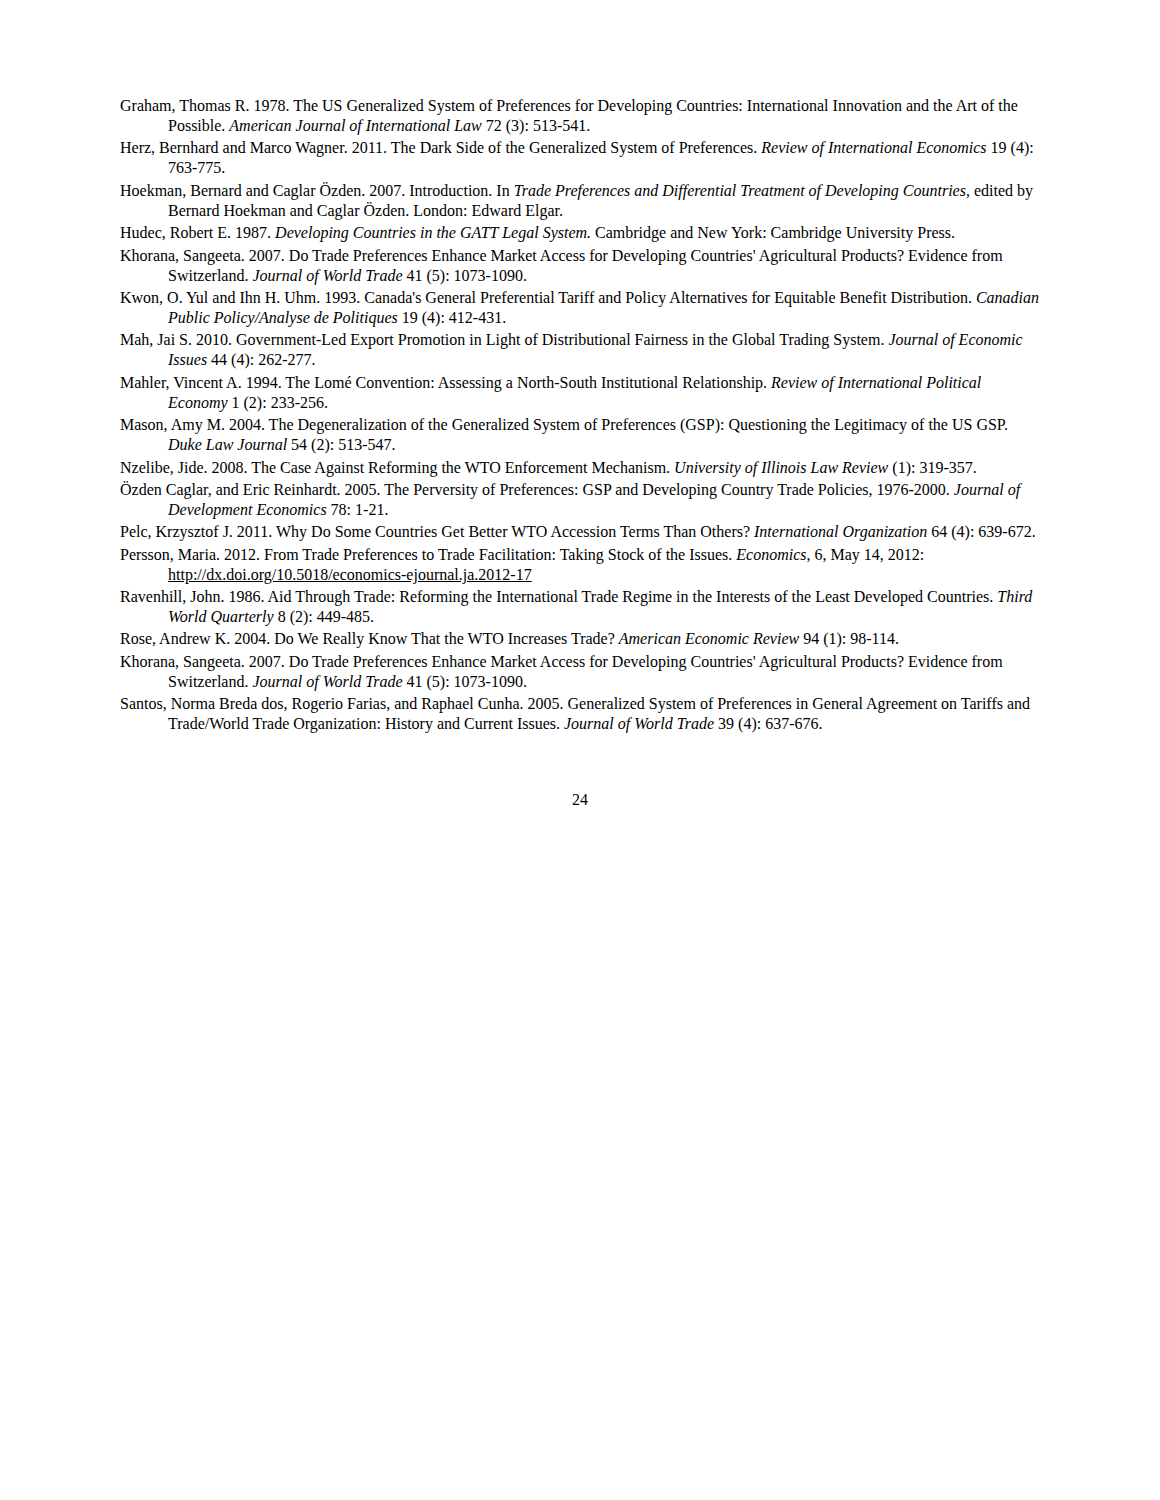Graham, Thomas R. 1978. The US Generalized System of Preferences for Developing Countries: International Innovation and the Art of the Possible. American Journal of International Law 72 (3): 513-541.
Herz, Bernhard and Marco Wagner. 2011. The Dark Side of the Generalized System of Preferences. Review of International Economics 19 (4): 763-775.
Hoekman, Bernard and Caglar Özden. 2007. Introduction. In Trade Preferences and Differential Treatment of Developing Countries, edited by Bernard Hoekman and Caglar Özden. London: Edward Elgar.
Hudec, Robert E. 1987. Developing Countries in the GATT Legal System. Cambridge and New York: Cambridge University Press.
Khorana, Sangeeta. 2007. Do Trade Preferences Enhance Market Access for Developing Countries' Agricultural Products? Evidence from Switzerland. Journal of World Trade 41 (5): 1073-1090.
Kwon, O. Yul and Ihn H. Uhm. 1993. Canada's General Preferential Tariff and Policy Alternatives for Equitable Benefit Distribution. Canadian Public Policy/Analyse de Politiques 19 (4): 412-431.
Mah, Jai S. 2010. Government-Led Export Promotion in Light of Distributional Fairness in the Global Trading System. Journal of Economic Issues 44 (4): 262-277.
Mahler, Vincent A. 1994. The Lomé Convention: Assessing a North-South Institutional Relationship. Review of International Political Economy 1 (2): 233-256.
Mason, Amy M. 2004. The Degeneralization of the Generalized System of Preferences (GSP): Questioning the Legitimacy of the US GSP. Duke Law Journal 54 (2): 513-547.
Nzelibe, Jide. 2008. The Case Against Reforming the WTO Enforcement Mechanism. University of Illinois Law Review (1): 319-357.
Özden Caglar, and Eric Reinhardt. 2005. The Perversity of Preferences: GSP and Developing Country Trade Policies, 1976-2000. Journal of Development Economics 78: 1-21.
Pelc, Krzysztof J. 2011. Why Do Some Countries Get Better WTO Accession Terms Than Others? International Organization 64 (4): 639-672.
Persson, Maria. 2012. From Trade Preferences to Trade Facilitation: Taking Stock of the Issues. Economics, 6, May 14, 2012: http://dx.doi.org/10.5018/economics-ejournal.ja.2012-17
Ravenhill, John. 1986. Aid Through Trade: Reforming the International Trade Regime in the Interests of the Least Developed Countries. Third World Quarterly 8 (2): 449-485.
Rose, Andrew K. 2004. Do We Really Know That the WTO Increases Trade? American Economic Review 94 (1): 98-114.
Khorana, Sangeeta. 2007. Do Trade Preferences Enhance Market Access for Developing Countries' Agricultural Products? Evidence from Switzerland. Journal of World Trade 41 (5): 1073-1090.
Santos, Norma Breda dos, Rogerio Farias, and Raphael Cunha. 2005. Generalized System of Preferences in General Agreement on Tariffs and Trade/World Trade Organization: History and Current Issues. Journal of World Trade 39 (4): 637-676.
24